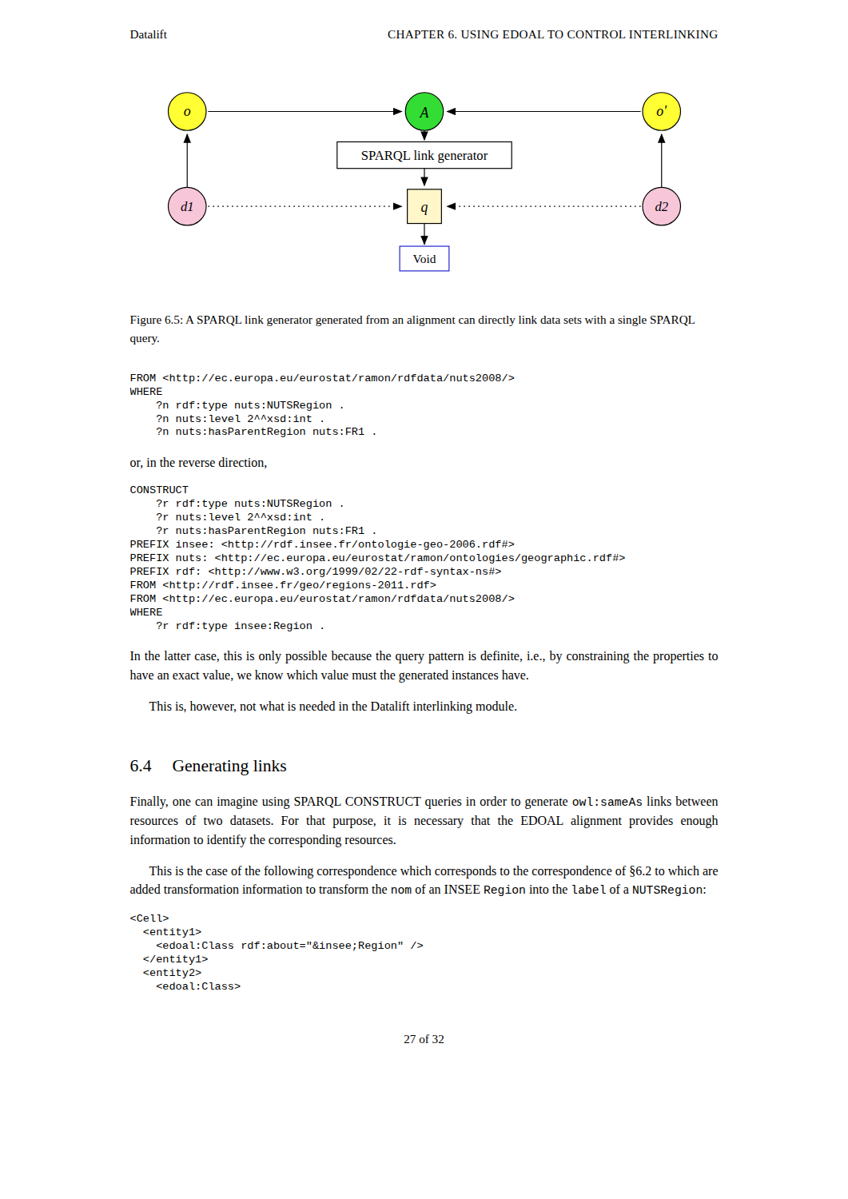Datalift Chapter 6. Using EDOAL to control interlinking
o A o′ SPARQL link generator d1 q d2 Void
Figure 6.5: A SPARQL link generator generated from an alignment can directly link data sets with a single SPARQL query.
FROM <http://ec.europa.eu/eurostat/ramon/rdfdata/nuts2008/>
WHERE
    ?n rdf:type nuts:NUTSRegion .
    ?n nuts:level 2^^xsd:int .
    ?n nuts:hasParentRegion nuts:FR1 .
or, in the reverse direction,
CONSTRUCT
    ?r rdf:type nuts:NUTSRegion .
    ?r nuts:level 2^^xsd:int .
    ?r nuts:hasParentRegion nuts:FR1 .
PREFIX insee: <http://rdf.insee.fr/ontologie-geo-2006.rdf#>
PREFIX nuts: <http://ec.europa.eu/eurostat/ramon/ontologies/geographic.rdf#>
PREFIX rdf: <http://www.w3.org/1999/02/22-rdf-syntax-ns#>
FROM <http://rdf.insee.fr/geo/regions-2011.rdf>
FROM <http://ec.europa.eu/eurostat/ramon/rdfdata/nuts2008/>
WHERE
    ?r rdf:type insee:Region .
In the latter case, this is only possible because the query pattern is definite, i.e., by constraining the properties to have an exact value, we know which value must the generated instances have.
This is, however, not what is needed in the Datalift interlinking module.
6.4 Generating links
Finally, one can imagine using SPARQL CONSTRUCT queries in order to generate owl:sameAs links between resources of two datasets. For that purpose, it is necessary that the EDOAL alignment provides enough information to identify the corresponding resources.
This is the case of the following correspondence which corresponds to the correspondence of §6.2 to which are added transformation information to transform the nom of an INSEE Region into the label of a NUTSRegion:
<Cell>
  <entity1>
    <edoal:Class rdf:about="&insee;Region" />
  </entity1>
  <entity2>
    <edoal:Class>
27 of 32